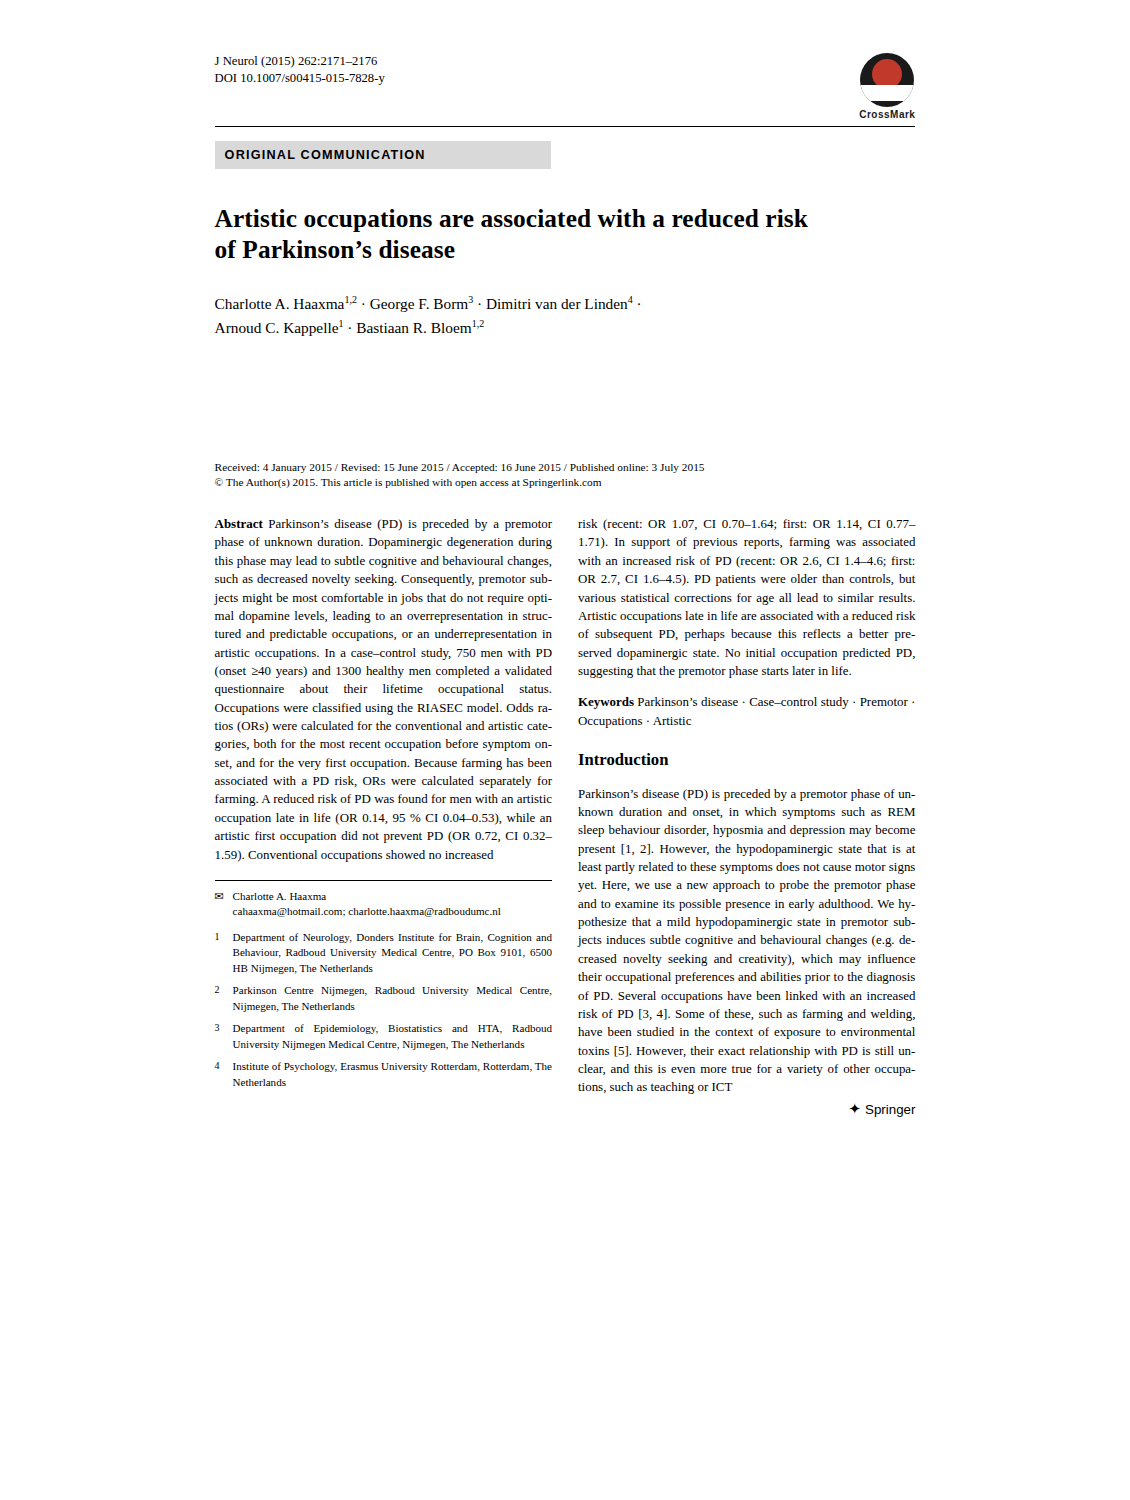J Neurol (2015) 262:2171–2176
DOI 10.1007/s00415-015-7828-y
CrossMark
ORIGINAL COMMUNICATION
Artistic occupations are associated with a reduced risk
of Parkinson’s disease
Charlotte A. Haaxma1,2 · George F. Borm3 · Dimitri van der Linden4 ·
Arnoud C. Kappelle1 · Bastiaan R. Bloem1,2
Received: 4 January 2015 / Revised: 15 June 2015 / Accepted: 16 June 2015 / Published online: 3 July 2015
© The Author(s) 2015. This article is published with open access at Springerlink.com
Abstract Parkinson’s disease (PD) is preceded by a premotor phase of unknown duration. Dopaminergic degeneration during this phase may lead to subtle cognitive and behavioural changes, such as decreased novelty seeking. Consequently, premotor subjects might be most comfortable in jobs that do not require optimal dopamine levels, leading to an overrepresentation in structured and predictable occupations, or an underrepresentation in artistic occupations. In a case–control study, 750 men with PD (onset ≥40 years) and 1300 healthy men completed a validated questionnaire about their lifetime occupational status. Occupations were classified using the RIASEC model. Odds ratios (ORs) were calculated for the conventional and artistic categories, both for the most recent occupation before symptom onset, and for the very first occupation. Because farming has been associated with a PD risk, ORs were calculated separately for farming. A reduced risk of PD was found for men with an artistic occupation late in life (OR 0.14, 95 % CI 0.04–0.53), while an artistic first occupation did not prevent PD (OR 0.72, CI 0.32–1.59). Conventional occupations showed no increased
✉ Charlotte A. Haaxma
cahaaxma@hotmail.com; charlotte.haaxma@radboudumc.nl
Department of Neurology, Donders Institute for Brain, Cognition and Behaviour, Radboud University Medical Centre, PO Box 9101, 6500 HB Nijmegen, The Netherlands
Parkinson Centre Nijmegen, Radboud University Medical Centre, Nijmegen, The Netherlands
Department of Epidemiology, Biostatistics and HTA, Radboud University Nijmegen Medical Centre, Nijmegen, The Netherlands
Institute of Psychology, Erasmus University Rotterdam, Rotterdam, The Netherlands
risk (recent: OR 1.07, CI 0.70–1.64; first: OR 1.14, CI 0.77–1.71). In support of previous reports, farming was associated with an increased risk of PD (recent: OR 2.6, CI 1.4–4.6; first: OR 2.7, CI 1.6–4.5). PD patients were older than controls, but various statistical corrections for age all lead to similar results. Artistic occupations late in life are associated with a reduced risk of subsequent PD, perhaps because this reflects a better preserved dopaminergic state. No initial occupation predicted PD, suggesting that the premotor phase starts later in life.
Keywords Parkinson’s disease · Case–control study · Premotor · Occupations · Artistic
Introduction
Parkinson’s disease (PD) is preceded by a premotor phase of unknown duration and onset, in which symptoms such as REM sleep behaviour disorder, hyposmia and depression may become present [1, 2]. However, the hypodopaminergic state that is at least partly related to these symptoms does not cause motor signs yet. Here, we use a new approach to probe the premotor phase and to examine its possible presence in early adulthood. We hypothesize that a mild hypodopaminergic state in premotor subjects induces subtle cognitive and behavioural changes (e.g. decreased novelty seeking and creativity), which may influence their occupational preferences and abilities prior to the diagnosis of PD. Several occupations have been linked with an increased risk of PD [3, 4]. Some of these, such as farming and welding, have been studied in the context of exposure to environmental toxins [5]. However, their exact relationship with PD is still unclear, and this is even more true for a variety of other occupations, such as teaching or ICT
✦Springer